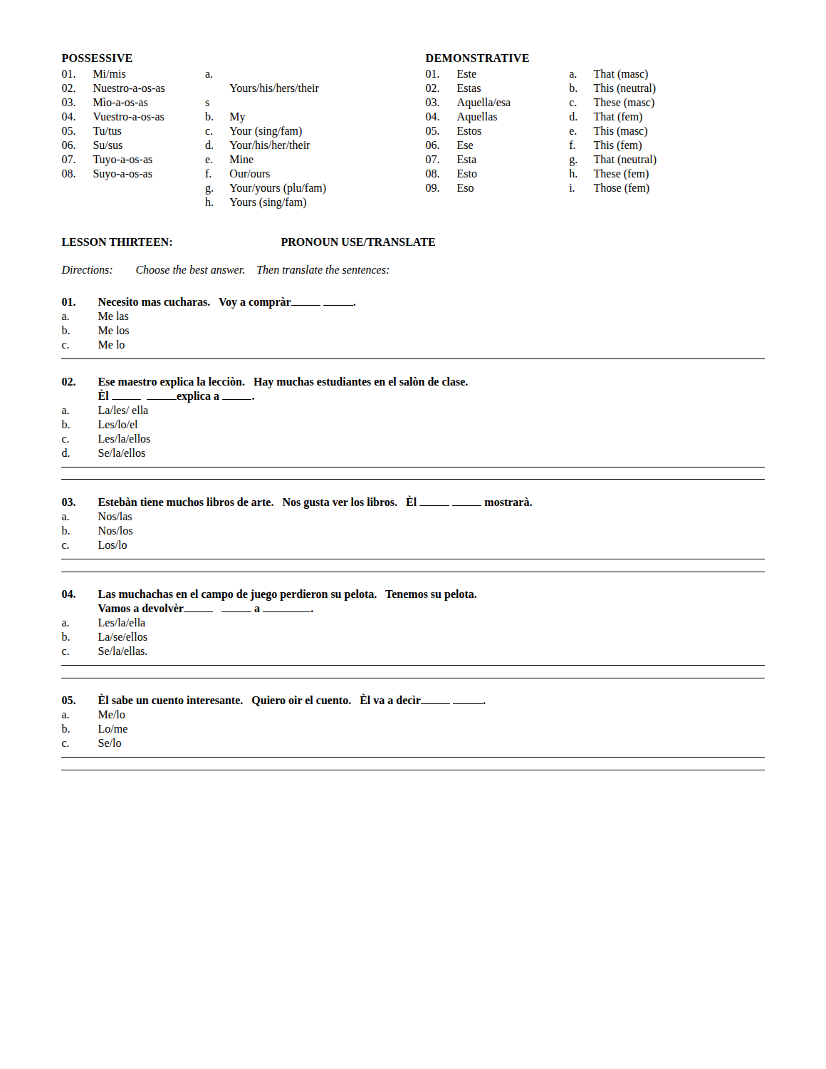POSSESSIVE
| 01. | Mi/mis | a. | |
| 02. | Nuestro-a-os-as | | Yours/his/hers/their |
| 03. | Mìo-a-os-as | s | |
| 04. | Vuestro-a-os-as | b. | My |
| 05. | Tu/tus | c. | Your (sing/fam) |
| 06. | Su/sus | d. | Your/his/her/their |
| 07. | Tuyo-a-os-as | e. | Mine |
| 08. | Suyo-a-os-as | f. | Our/ours |
| | | g. | Your/yours (plu/fam) |
| | | h. | Yours (sing/fam) |
DEMONSTRATIVE
| 01. | Este | a. | That (masc) |
| 02. | Estas | b. | This (neutral) |
| 03. | Aquella/esa | c. | These (masc) |
| 04. | Aquellas | d. | That (fem) |
| 05. | Estos | e. | This (masc) |
| 06. | Ese | f. | This (fem) |
| 07. | Esta | g. | That (neutral) |
| 08. | Esto | h. | These (fem) |
| 09. | Eso | i. | Those (fem) |
LESSON THIRTEEN: PRONOUN USE/TRANSLATE
Directions: Choose the best answer. Then translate the sentences:
01. Necesito mas cucharas. Voy a compràr .
a. Me las
b. Me los
c. Me lo
02. Ese maestro explica la lecciòn. Hay muchas estudiantes en el salòn de clase. Èl explica a .
a. La/les/ ella
b. Les/lo/el
c. Les/la/ellos
d. Se/la/ellos
03. Estebàn tiene muchos libros de arte. Nos gusta ver los libros. Èl mostrarà.
a. Nos/las
b. Nos/los
c. Los/lo
04. Las muchachas en el campo de juego perdieron su pelota. Tenemos su pelota. Vamos a devolvèr a .
a. Les/la/ella
b. La/se/ellos
c. Se/la/ellas.
05. Èl sabe un cuento interesante. Quiero oir el cuento. Èl va a decìr .
a. Me/lo
b. Lo/me
c. Se/lo